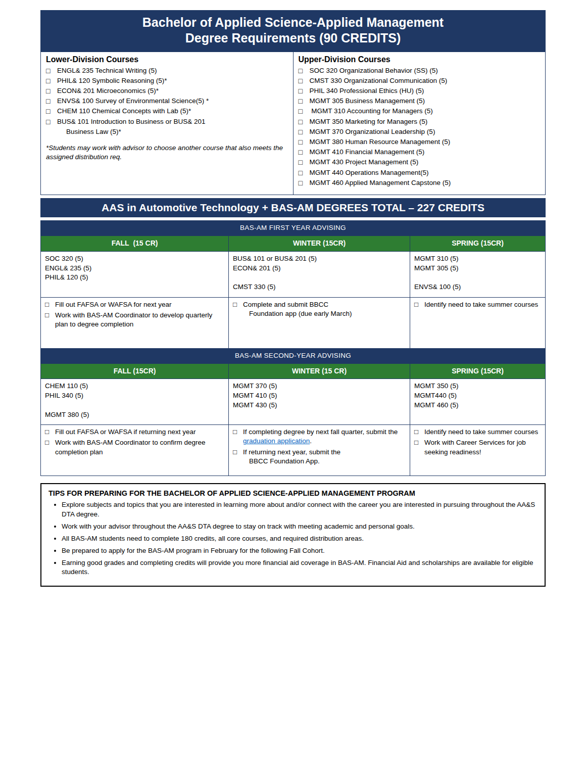Bachelor of Applied Science-Applied Management
Degree Requirements (90 CREDITS)
| Lower-Division Courses ENGL& 235 Technical Writing (5) PHIL& 120 Symbolic Reasoning (5)* ECON& 201 Microeconomics (5)* ENVS& 100 Survey of Environmental Science(5) * CHEM 110 Chemical Concepts with Lab (5)* BUS& 101 Introduction to Business or BUS& 201 Business Law (5)* *Students may work with advisor to choose another course that also meets the assigned distribution req. | Upper-Division Courses SOC 320 Organizational Behavior (SS) (5) CMST 330 Organizational Communication (5) PHIL 340 Professional Ethics (HU) (5) MGMT 305 Business Management (5) MGMT 310 Accounting for Managers (5) MGMT 350 Marketing for Managers (5) MGMT 370 Organizational Leadership (5) MGMT 380 Human Resource Management (5) MGMT 410 Financial Management (5) MGMT 430 Project Management (5) MGMT 440 Operations Management(5) MGMT 460 Applied Management Capstone (5) |
AAS in Automotive Technology + BAS-AM DEGREES TOTAL – 227 CREDITS
| BAS-AM FIRST YEAR ADVISING |
| --- |
| FALL (15 CR) | WINTER (15CR) | SPRING (15CR) |
| SOC 320 (5) ENGL& 235 (5) PHIL& 120 (5) | BUS& 101 or BUS& 201 (5) ECON& 201 (5) CMST 330 (5) | MGMT 310 (5) MGMT 305 (5) ENVS& 100 (5) |
| Fill out FAFSA or WAFSA for next year Work with BAS-AM Coordinator to develop quarterly plan to degree completion | Complete and submit BBCC Foundation app (due early March) | Identify need to take summer courses |
| BAS-AM SECOND-YEAR ADVISING |
| FALL (15CR) | WINTER (15 CR) | SPRING (15CR) |
| CHEM 110 (5) PHIL 340 (5) MGMT 380 (5) | MGMT 370 (5) MGMT 410 (5) MGMT 430 (5) | MGMT 350 (5) MGMT440 (5) MGMT 460 (5) |
| Fill out FAFSA or WAFSA if returning next year Work with BAS-AM Coordinator to confirm degree completion plan | If completing degree by next fall quarter, submit the graduation application . If returning next year, submit the BBCC Foundation App. | Identify need to take summer courses Work with Career Services for job seeking readiness! |
TIPS FOR PREPARING FOR THE BACHELOR OF APPLIED SCIENCE-APPLIED MANAGEMENT PROGRAM
Explore subjects and topics that you are interested in learning more about and/or connect with the career you are interested in pursuing throughout the AA&S DTA degree.
Work with your advisor throughout the AA&S DTA degree to stay on track with meeting academic and personal goals.
All BAS-AM students need to complete 180 credits, all core courses, and required distribution areas.
Be prepared to apply for the BAS-AM program in February for the following Fall Cohort.
Earning good grades and completing credits will provide you more financial aid coverage in BAS-AM. Financial Aid and scholarships are available for eligible students.